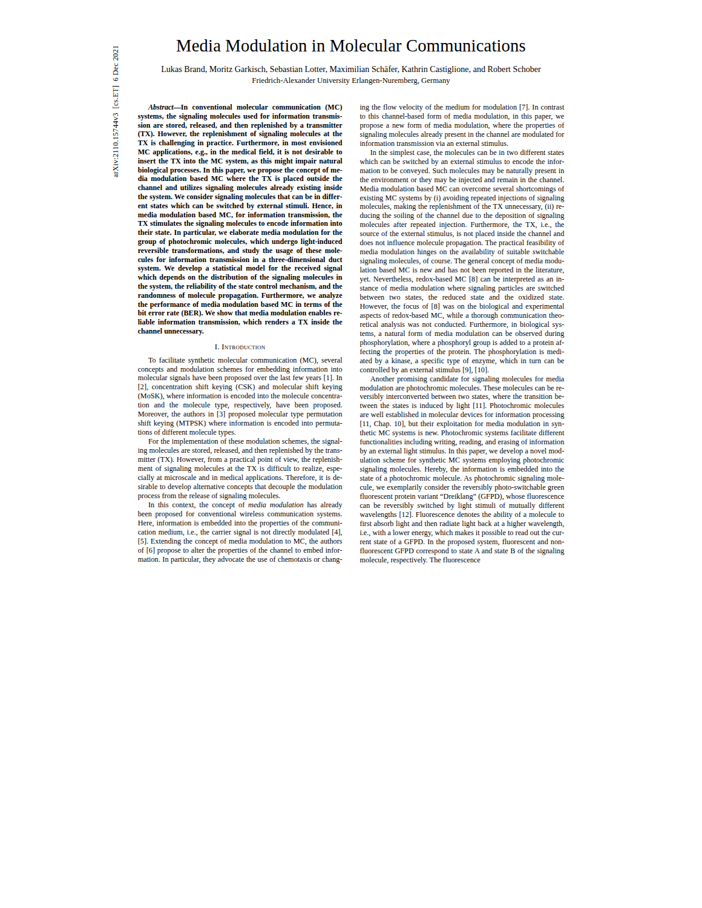arXiv:2110.15744v3 [cs.ET] 6 Dec 2021
Media Modulation in Molecular Communications
Lukas Brand, Moritz Garkisch, Sebastian Lotter, Maximilian Schäfer, Kathrin Castiglione, and Robert Schober
Friedrich-Alexander University Erlangen-Nuremberg, Germany
Abstract—In conventional molecular communication (MC) systems, the signaling molecules used for information transmission are stored, released, and then replenished by a transmitter (TX). However, the replenishment of signaling molecules at the TX is challenging in practice. Furthermore, in most envisioned MC applications, e.g., in the medical field, it is not desirable to insert the TX into the MC system, as this might impair natural biological processes. In this paper, we propose the concept of media modulation based MC where the TX is placed outside the channel and utilizes signaling molecules already existing inside the system. We consider signaling molecules that can be in different states which can be switched by external stimuli. Hence, in media modulation based MC, for information transmission, the TX stimulates the signaling molecules to encode information into their state. In particular, we elaborate media modulation for the group of photochromic molecules, which undergo light-induced reversible transformations, and study the usage of these molecules for information transmission in a three-dimensional duct system. We develop a statistical model for the received signal which depends on the distribution of the signaling molecules in the system, the reliability of the state control mechanism, and the randomness of molecule propagation. Furthermore, we analyze the performance of media modulation based MC in terms of the bit error rate (BER). We show that media modulation enables reliable information transmission, which renders a TX inside the channel unnecessary.
I. Introduction
To facilitate synthetic molecular communication (MC), several concepts and modulation schemes for embedding information into molecular signals have been proposed over the last few years [1]. In [2], concentration shift keying (CSK) and molecular shift keying (MoSK), where information is encoded into the molecule concentration and the molecule type, respectively, have been proposed. Moreover, the authors in [3] proposed molecular type permutation shift keying (MTPSK) where information is encoded into permutations of different molecule types.
For the implementation of these modulation schemes, the signaling molecules are stored, released, and then replenished by the transmitter (TX). However, from a practical point of view, the replenishment of signaling molecules at the TX is difficult to realize, especially at microscale and in medical applications. Therefore, it is desirable to develop alternative concepts that decouple the modulation process from the release of signaling molecules.
In this context, the concept of media modulation has already been proposed for conventional wireless communication systems. Here, information is embedded into the properties of the communication medium, i.e., the carrier signal is not directly modulated [4], [5]. Extending the concept of media modulation to MC, the authors of [6] propose to alter the properties of the channel to embed information. In particular, they advocate the use of chemotaxis or changing the flow velocity of the medium for modulation [7]. In contrast to this channel-based form of media modulation, in this paper, we propose a new form of media modulation, where the properties of signaling molecules already present in the channel are modulated for information transmission via an external stimulus.
In the simplest case, the molecules can be in two different states which can be switched by an external stimulus to encode the information to be conveyed. Such molecules may be naturally present in the environment or they may be injected and remain in the channel. Media modulation based MC can overcome several shortcomings of existing MC systems by (i) avoiding repeated injections of signaling molecules, making the replenishment of the TX unnecessary, (ii) reducing the soiling of the channel due to the deposition of signaling molecules after repeated injection. Furthermore, the TX, i.e., the source of the external stimulus, is not placed inside the channel and does not influence molecule propagation. The practical feasibility of media modulation hinges on the availability of suitable switchable signaling molecules, of course. The general concept of media modulation based MC is new and has not been reported in the literature, yet. Nevertheless, redox-based MC [8] can be interpreted as an instance of media modulation where signaling particles are switched between two states, the reduced state and the oxidized state. However, the focus of [8] was on the biological and experimental aspects of redox-based MC, while a thorough communication theoretical analysis was not conducted. Furthermore, in biological systems, a natural form of media modulation can be observed during phosphorylation, where a phosphoryl group is added to a protein affecting the properties of the protein. The phosphorylation is mediated by a kinase, a specific type of enzyme, which in turn can be controlled by an external stimulus [9], [10].
Another promising candidate for signaling molecules for media modulation are photochromic molecules. These molecules can be reversibly interconverted between two states, where the transition between the states is induced by light [11]. Photochromic molecules are well established in molecular devices for information processing [11, Chap. 10], but their exploitation for media modulation in synthetic MC systems is new. Photochromic systems facilitate different functionalities including writing, reading, and erasing of information by an external light stimulus. In this paper, we develop a novel modulation scheme for synthetic MC systems employing photochromic signaling molecules. Hereby, the information is embedded into the state of a photochromic molecule. As photochromic signaling molecule, we exemplarily consider the reversibly photo-switchable green fluorescent protein variant “Dreiklang” (GFPD), whose fluorescence can be reversibly switched by light stimuli of mutually different wavelengths [12]. Fluorescence denotes the ability of a molecule to first absorb light and then radiate light back at a higher wavelength, i.e., with a lower energy, which makes it possible to read out the current state of a GFPD. In the proposed system, fluorescent and non-fluorescent GFPD correspond to state A and state B of the signaling molecule, respectively. The fluorescence